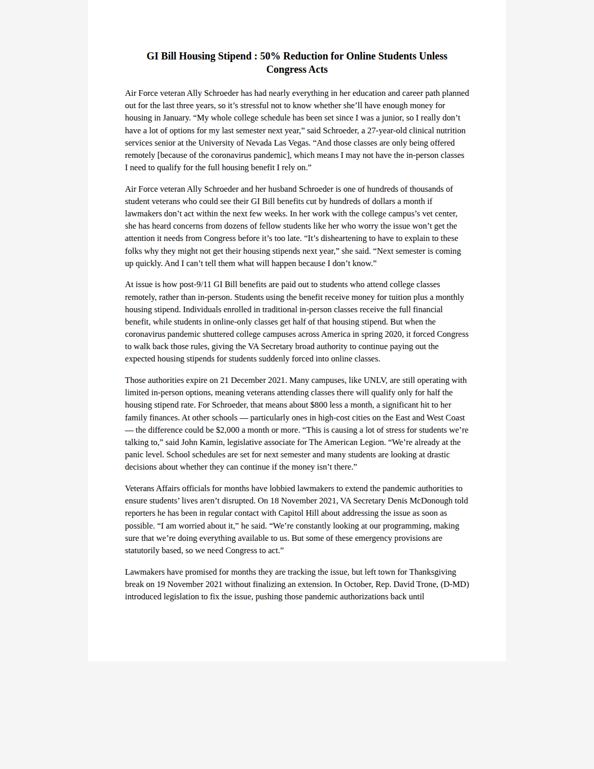GI Bill Housing Stipend : 50% Reduction for Online Students Unless Congress Acts
Air Force veteran Ally Schroeder has had nearly everything in her education and career path planned out for the last three years, so it’s stressful not to know whether she’ll have enough money for housing in January. “My whole college schedule has been set since I was a junior, so I really don’t have a lot of options for my last semester next year,” said Schroeder, a 27-year-old clinical nutrition services senior at the University of Nevada Las Vegas. “And those classes are only being offered remotely [because of the coronavirus pandemic], which means I may not have the in-person classes I need to qualify for the full housing benefit I rely on.”
Air Force veteran Ally Schroeder and her husband Schroeder is one of hundreds of thousands of student veterans who could see their GI Bill benefits cut by hundreds of dollars a month if lawmakers don’t act within the next few weeks. In her work with the college campus’s vet center, she has heard concerns from dozens of fellow students like her who worry the issue won’t get the attention it needs from Congress before it’s too late. “It’s disheartening to have to explain to these folks why they might not get their housing stipends next year,” she said. “Next semester is coming up quickly. And I can’t tell them what will happen because I don’t know.”
At issue is how post-9/11 GI Bill benefits are paid out to students who attend college classes remotely, rather than in-person. Students using the benefit receive money for tuition plus a monthly housing stipend. Individuals enrolled in traditional in-person classes receive the full financial benefit, while students in online-only classes get half of that housing stipend. But when the coronavirus pandemic shuttered college campuses across America in spring 2020, it forced Congress to walk back those rules, giving the VA Secretary broad authority to continue paying out the expected housing stipends for students suddenly forced into online classes.
Those authorities expire on 21 December 2021. Many campuses, like UNLV, are still operating with limited in-person options, meaning veterans attending classes there will qualify only for half the housing stipend rate. For Schroeder, that means about $800 less a month, a significant hit to her family finances. At other schools — particularly ones in high-cost cities on the East and West Coast — the difference could be $2,000 a month or more. “This is causing a lot of stress for students we’re talking to,” said John Kamin, legislative associate for The American Legion. “We’re already at the panic level. School schedules are set for next semester and many students are looking at drastic decisions about whether they can continue if the money isn’t there.”
Veterans Affairs officials for months have lobbied lawmakers to extend the pandemic authorities to ensure students’ lives aren’t disrupted. On 18 November 2021, VA Secretary Denis McDonough told reporters he has been in regular contact with Capitol Hill about addressing the issue as soon as possible. “I am worried about it,” he said. “We’re constantly looking at our programming, making sure that we’re doing everything available to us. But some of these emergency provisions are statutorily based, so we need Congress to act.”
Lawmakers have promised for months they are tracking the issue, but left town for Thanksgiving break on 19 November 2021 without finalizing an extension. In October, Rep. David Trone, (D-MD) introduced legislation to fix the issue, pushing those pandemic authorizations back until